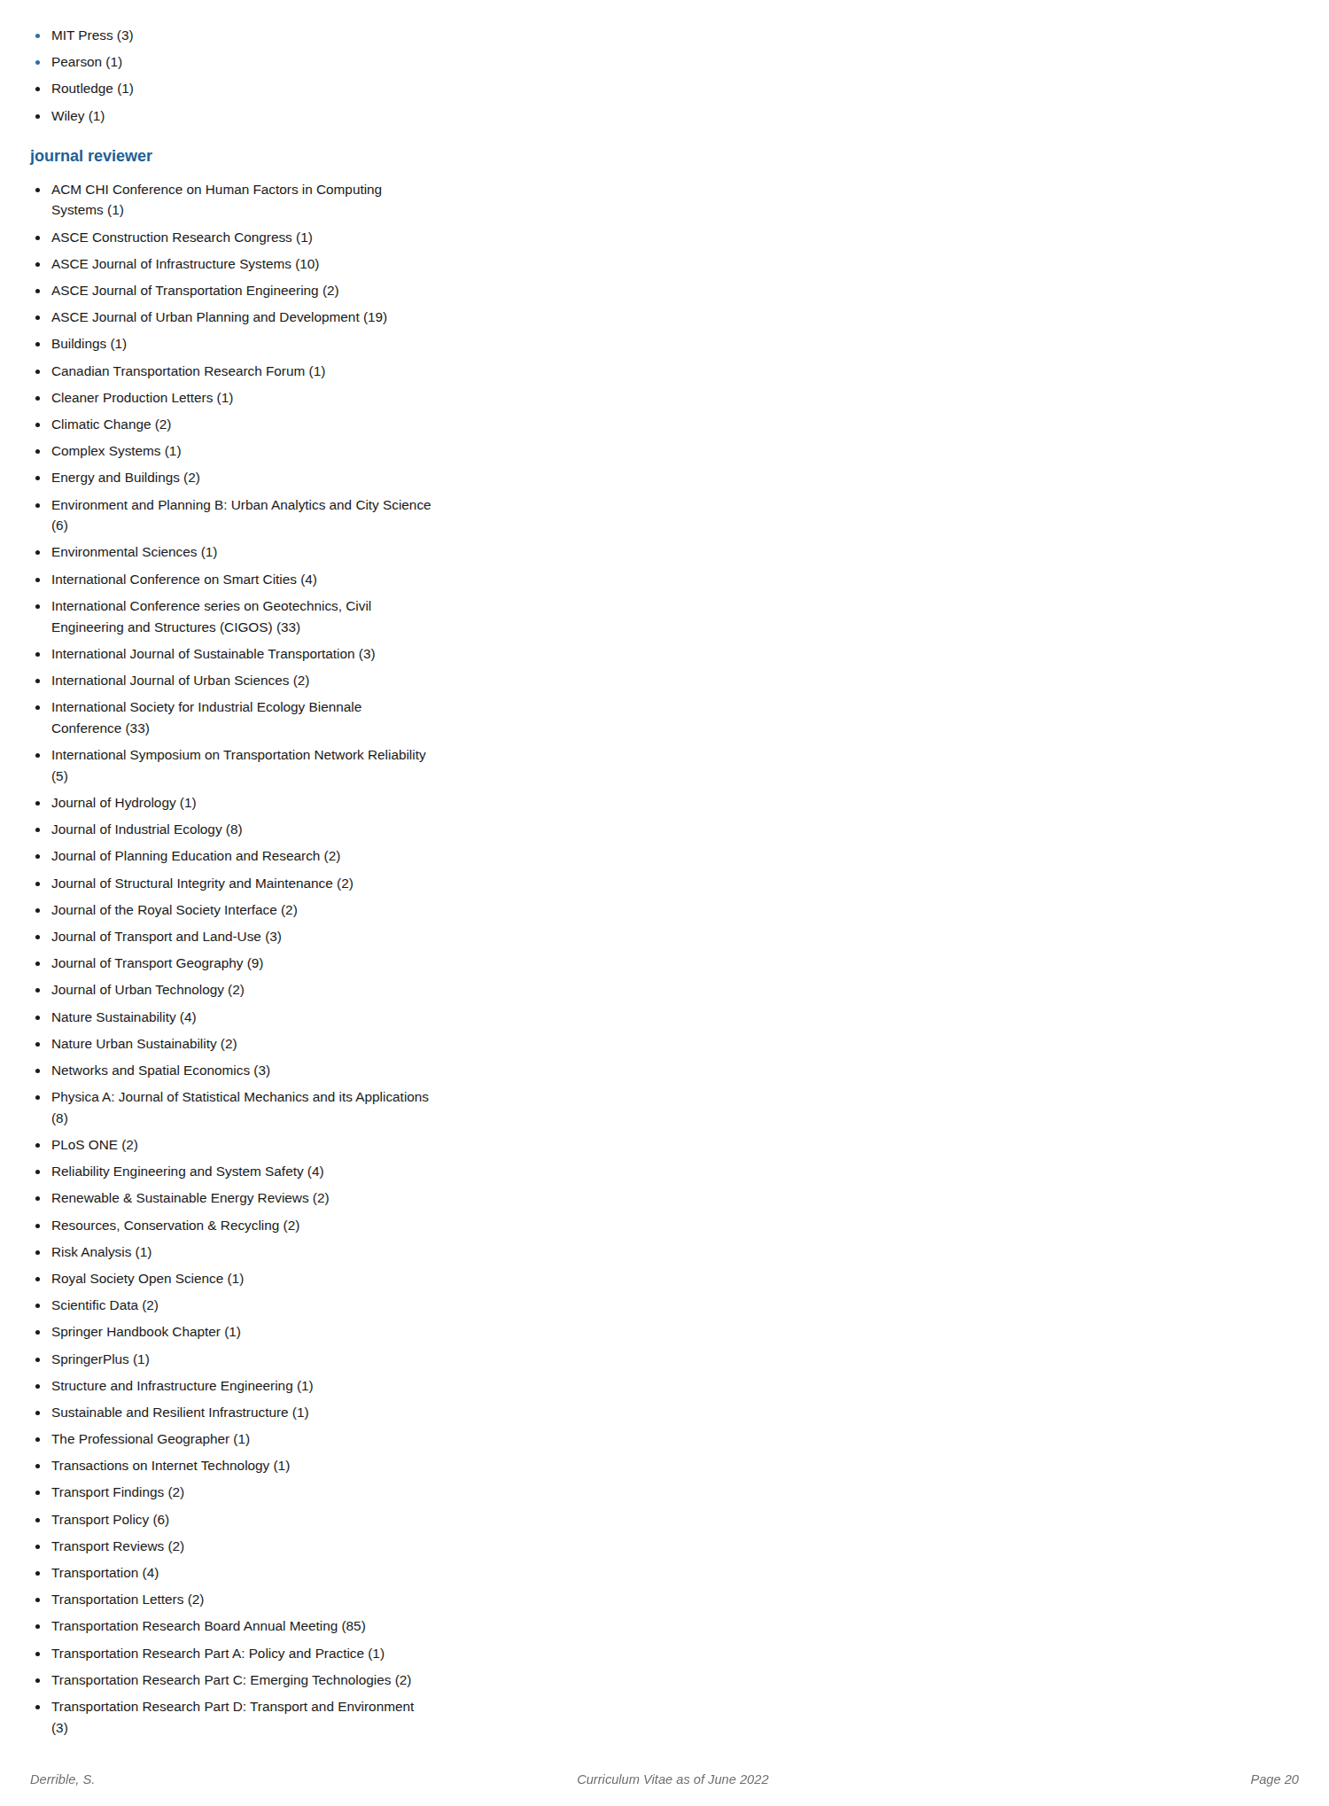MIT Press (3)
Pearson (1)
Routledge (1)
Wiley (1)
journal reviewer
ACM CHI Conference on Human Factors in Computing Systems (1)
ASCE Construction Research Congress (1)
ASCE Journal of Infrastructure Systems (10)
ASCE Journal of Transportation Engineering (2)
ASCE Journal of Urban Planning and Development (19)
Buildings (1)
Canadian Transportation Research Forum (1)
Cleaner Production Letters (1)
Climatic Change (2)
Complex Systems (1)
Energy and Buildings (2)
Environment and Planning B: Urban Analytics and City Science (6)
Environmental Sciences (1)
International Conference on Smart Cities (4)
International Conference series on Geotechnics, Civil Engineering and Structures (CIGOS) (33)
International Journal of Sustainable Transportation (3)
International Journal of Urban Sciences (2)
International Society for Industrial Ecology Biennale Conference (33)
International Symposium on Transportation Network Reliability (5)
Journal of Hydrology (1)
Journal of Industrial Ecology (8)
Journal of Planning Education and Research (2)
Journal of Structural Integrity and Maintenance (2)
Journal of the Royal Society Interface (2)
Journal of Transport and Land-Use (3)
Journal of Transport Geography (9)
Journal of Urban Technology (2)
Nature Sustainability (4)
Nature Urban Sustainability (2)
Networks and Spatial Economics (3)
Physica A: Journal of Statistical Mechanics and its Applications (8)
PLoS ONE (2)
Reliability Engineering and System Safety (4)
Renewable & Sustainable Energy Reviews (2)
Resources, Conservation & Recycling (2)
Risk Analysis (1)
Royal Society Open Science (1)
Scientific Data (2)
Springer Handbook Chapter (1)
SpringerPlus (1)
Structure and Infrastructure Engineering (1)
Sustainable and Resilient Infrastructure (1)
The Professional Geographer (1)
Transactions on Internet Technology (1)
Transport Findings (2)
Transport Policy (6)
Transport Reviews (2)
Transportation (4)
Transportation Letters (2)
Transportation Research Board Annual Meeting (85)
Transportation Research Part A: Policy and Practice (1)
Transportation Research Part C: Emerging Technologies (2)
Transportation Research Part D: Transport and Environment (3)
Derrible, S.
Curriculum Vitae as of June 2022
Page 20